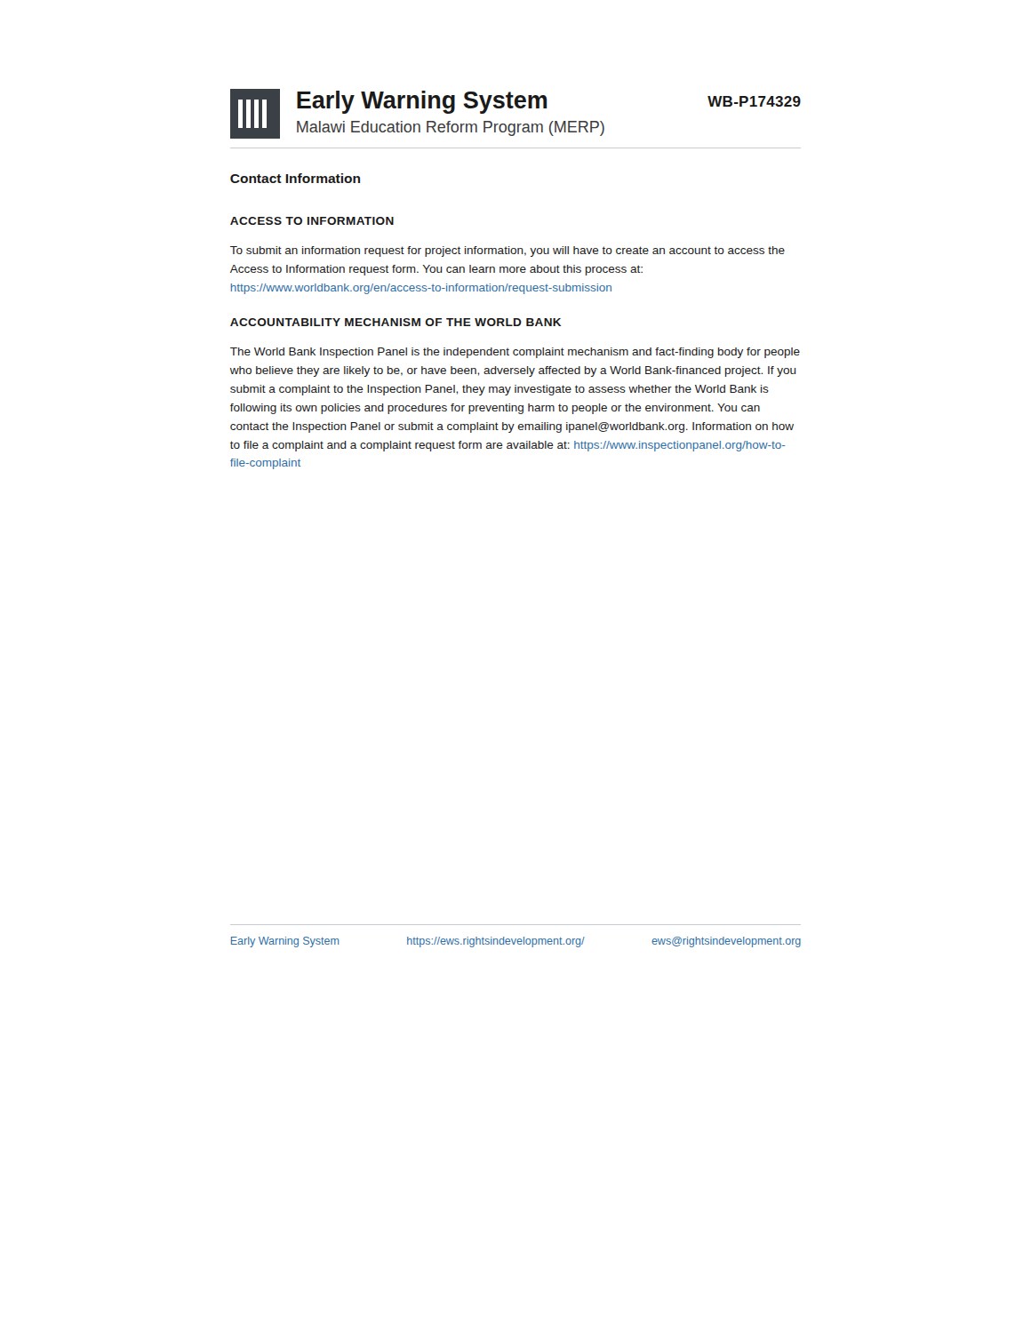Early Warning System
Malawi Education Reform Program (MERP)
WB-P174329
Contact Information
ACCESS TO INFORMATION
To submit an information request for project information, you will have to create an account to access the Access to Information request form. You can learn more about this process at: https://www.worldbank.org/en/access-to-information/request-submission
ACCOUNTABILITY MECHANISM OF THE WORLD BANK
The World Bank Inspection Panel is the independent complaint mechanism and fact-finding body for people who believe they are likely to be, or have been, adversely affected by a World Bank-financed project. If you submit a complaint to the Inspection Panel, they may investigate to assess whether the World Bank is following its own policies and procedures for preventing harm to people or the environment. You can contact the Inspection Panel or submit a complaint by emailing ipanel@worldbank.org. Information on how to file a complaint and a complaint request form are available at: https://www.inspectionpanel.org/how-to-file-complaint
Early Warning System
https://ews.rightsindevelopment.org/
ews@rightsindevelopment.org